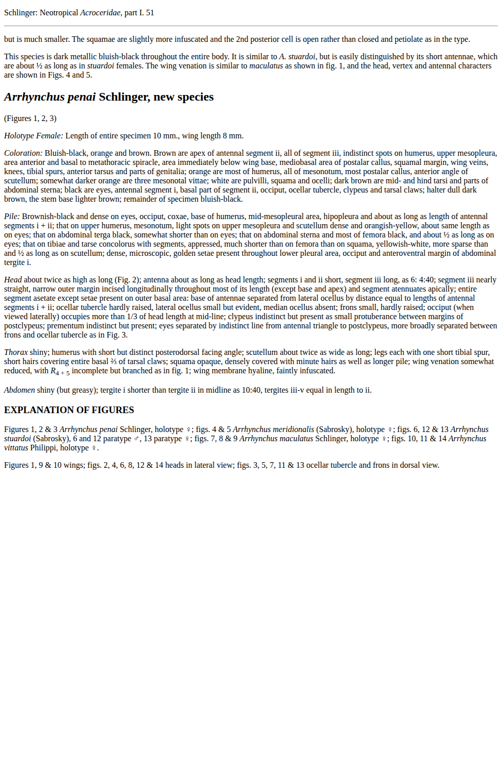Schlinger: Neotropical Acroceridae, part I. 51
but is much smaller. The squamae are slightly more infuscated and the 2nd posterior cell is open rather than closed and petiolate as in the type.
This species is dark metallic bluish-black throughout the entire body. It is similar to A. stuardoi, but is easily distinguished by its short antennae, which are about ½ as long as in stuardoi females. The wing venation is similar to maculatus as shown in fig. 1, and the head, vertex and antennal characters are shown in Figs. 4 and 5.
Arrhynchus penai Schlinger, new species
(Figures 1, 2, 3)
Holotype Female: Length of entire specimen 10 mm., wing length 8 mm.
Coloration: Bluish-black, orange and brown. Brown are apex of antennal segment ii, all of segment iii, indistinct spots on humerus, upper mesopleura, area anterior and basal to metathoracic spiracle, area immediately below wing base, mediobasal area of postalar callus, squamal margin, wing veins, knees, tibial spurs, anterior tarsus and parts of genitalia; orange are most of humerus, all of mesonotum, most postalar callus, anterior angle of scutellum; somewhat darker orange are three mesonotal vittae; white are pulvilli, squama and ocelli; dark brown are mid- and hind tarsi and parts of abdominal sterna; black are eyes, antennal segment i, basal part of segment ii, occiput, ocellar tubercle, clypeus and tarsal claws; halter dull dark brown, the stem base lighter brown; remainder of specimen bluish-black.
Pile: Brownish-black and dense on eyes, occiput, coxae, base of humerus, mid-mesopleural area, hipopleura and about as long as length of antennal segments i + ii; that on upper humerus, mesonotum, light spots on upper mesopleura and scutellum dense and orangish-yellow, about same length as on eyes; that on abdominal terga black, somewhat shorter than on eyes; that on abdominal sterna and most of femora black, and about ½ as long as on eyes; that on tibiae and tarse concolorus with segments, appressed, much shorter than on femora than on squama, yellowish-white, more sparse than and ½ as long as on scutellum; dense, microscopic, golden setae present throughout lower pleural area, occiput and anteroventral margin of abdominal tergite i.
Head about twice as high as long (Fig. 2); antenna about as long as head length; segments i and ii short, segment iii long, as 6: 4:40; segment iii nearly straight, narrow outer margin incised longitudinally throughout most of its length (except base and apex) and segment atennuates apically; entire segment asetate except setae present on outer basal area: base of antennae separated from lateral ocellus by distance equal to lengths of antennal segments i + ii; ocellar tubercle hardly raised, lateral ocellus small but evident, median ocellus absent; frons small, hardly raised; occiput (when viewed laterally) occupies more than 1/3 of head length at mid-line; clypeus indistinct but present as small protuberance between margins of postclypeus; prementum indistinct but present; eyes separated by indistinct line from antennal triangle to postclypeus, more broadly separated between frons and ocellar tubercle as in Fig. 3.
Thorax shiny; humerus with short but distinct posterodorsal facing angle; scutellum about twice as wide as long; legs each with one short tibial spur, short hairs covering entire basal ⅔ of tarsal claws; squama opaque, densely covered with minute hairs as well as longer pile; wing venation somewhat reduced, with R4 + 5 incomplete but branched as in fig. 1; wing membrane hyaline, faintly infuscated.
Abdomen shiny (but greasy); tergite i shorter than tergite ii in midline as 10:40, tergites iii-v equal in length to ii.
EXPLANATION OF FIGURES
Figures 1, 2 & 3 Arrhynchus penai Schlinger, holotype ♀; figs. 4 & 5 Arrhynchus meridionalis (Sabrosky), holotype ♀; figs. 6, 12 & 13 Arrhynchus stuardoi (Sabrosky), 6 and 12 paratype ♂, 13 paratype ♀; figs. 7, 8 & 9 Arrhynchus maculatus Schlinger, holotype ♀; figs. 10, 11 & 14 Arrhynchus vittatus Philippi, holotype ♀.
Figures 1, 9 & 10 wings; figs. 2, 4, 6, 8, 12 & 14 heads in lateral view; figs. 3, 5, 7, 11 & 13 ocellar tubercle and frons in dorsal view.